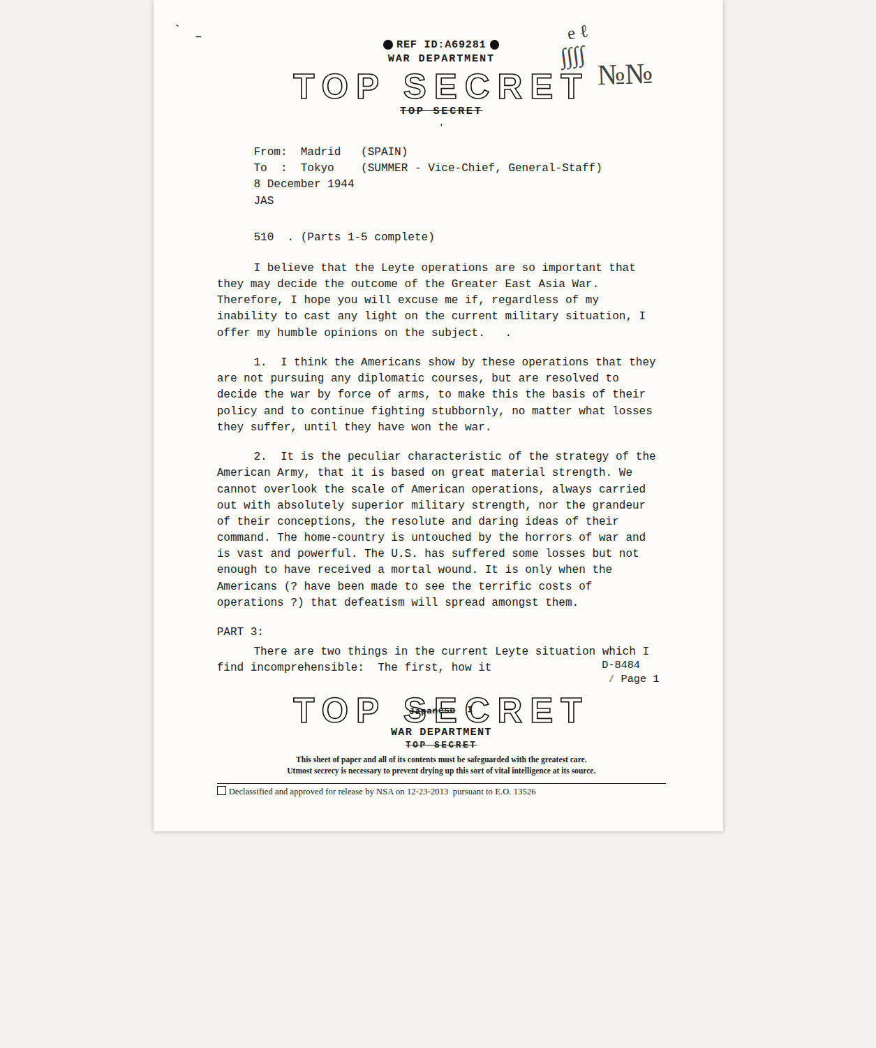`
–
e ℓ ∫∫∫∫ №№
REF ID:A69281 WAR DEPARTMENT
TOP SECRET
TOP SECRET
′
From: Madrid (SPAIN) To : Tokyo (SUMMER - Vice-Chief, General-Staff) 8 December 1944 JAS
510 . (Parts 1-5 complete)
I believe that the Leyte operations are so important that they may decide the outcome of the Greater East Asia War. Therefore, I hope you will excuse me if, regardless of my inability to cast any light on the current military situation, I offer my humble opinions on the subject. .
1. I think the Americans show by these operations that they are not pursuing any diplomatic courses, but are resolved to decide the war by force of arms, to make this the basis of their policy and to continue fighting stubbornly, no matter what losses they suffer, until they have won the war.
2. It is the peculiar characteristic of the strategy of the American Army, that it is based on great material strength. We cannot overlook the scale of American operations, always carried out with absolutely superior military strength, nor the grandeur of their conceptions, the resolute and daring ideas of their command. The home-country is untouched by the horrors of war and is vast and powerful. The U.S. has suffered some losses but not enough to have received a mortal wound. It is only when the Americans (? have been made to see the terrific costs of operations ?) that defeatism will spread amongst them.
PART 3:
There are two things in the current Leyte situation which I find incomprehensible: The first, how it
TOP SECRET
Japanese I
D-8484
⁄ Page 1
WAR DEPARTMENT TOP SECRET
This sheet of paper and all of its contents must be safeguarded with the greatest care.
Utmost secrecy is necessary to prevent drying up this sort of vital intelligence at its source.
Declassified and approved for release by NSA on 12-23-2013 pursuant to E.O. 13526